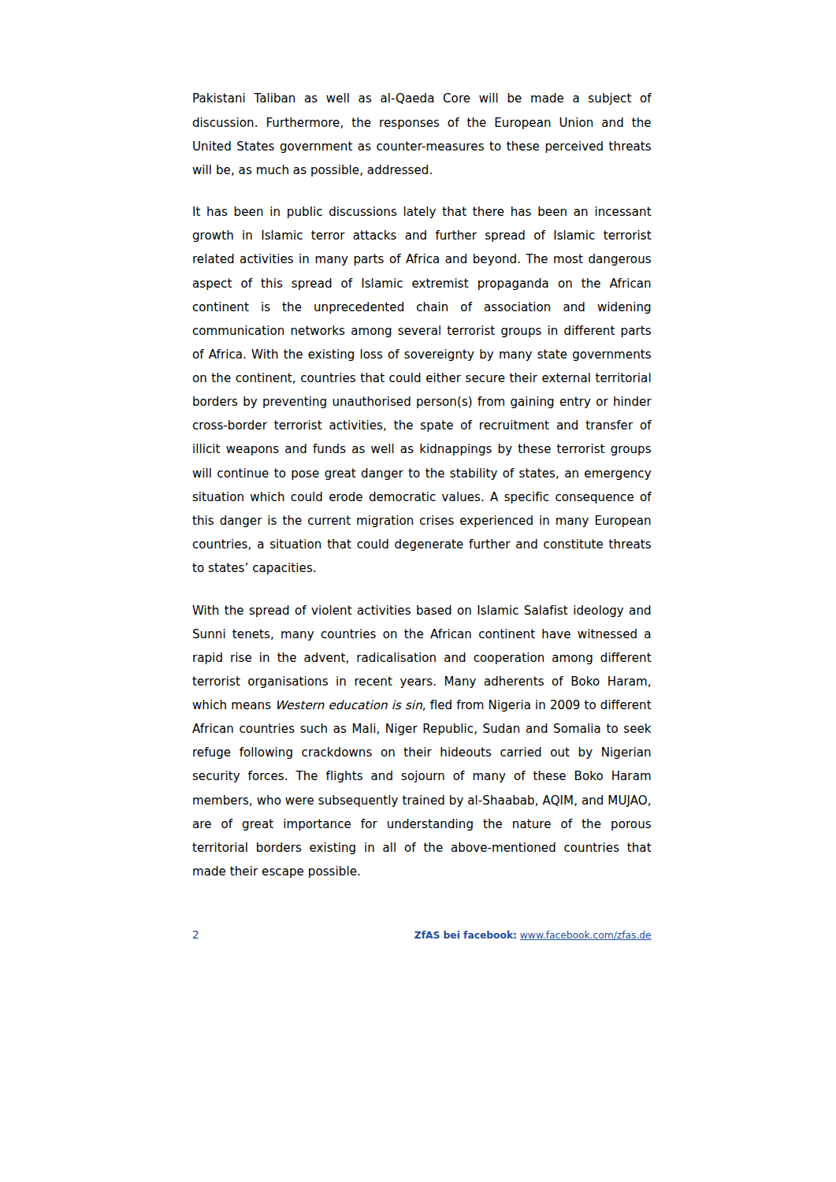Pakistani Taliban as well as al-Qaeda Core will be made a subject of discussion. Furthermore, the responses of the European Union and the United States government as counter-measures to these perceived threats will be, as much as possible, addressed.
It has been in public discussions lately that there has been an incessant growth in Islamic terror attacks and further spread of Islamic terrorist related activities in many parts of Africa and beyond. The most dangerous aspect of this spread of Islamic extremist propaganda on the African continent is the unprecedented chain of association and widening communication networks among several terrorist groups in different parts of Africa. With the existing loss of sovereignty by many state governments on the continent, countries that could either secure their external territorial borders by preventing unauthorised person(s) from gaining entry or hinder cross-border terrorist activities, the spate of recruitment and transfer of illicit weapons and funds as well as kidnappings by these terrorist groups will continue to pose great danger to the stability of states, an emergency situation which could erode democratic values. A specific consequence of this danger is the current migration crises experienced in many European countries, a situation that could degenerate further and constitute threats to states’ capacities.
With the spread of violent activities based on Islamic Salafist ideology and Sunni tenets, many countries on the African continent have witnessed a rapid rise in the advent, radicalisation and cooperation among different terrorist organisations in recent years. Many adherents of Boko Haram, which means Western education is sin, fled from Nigeria in 2009 to different African countries such as Mali, Niger Republic, Sudan and Somalia to seek refuge following crackdowns on their hideouts carried out by Nigerian security forces. The flights and sojourn of many of these Boko Haram members, who were subsequently trained by al-Shaabab, AQIM, and MUJAO, are of great importance for understanding the nature of the porous territorial borders existing in all of the above-mentioned countries that made their escape possible.
2
ZfAS bei facebook: www.facebook.com/zfas.de